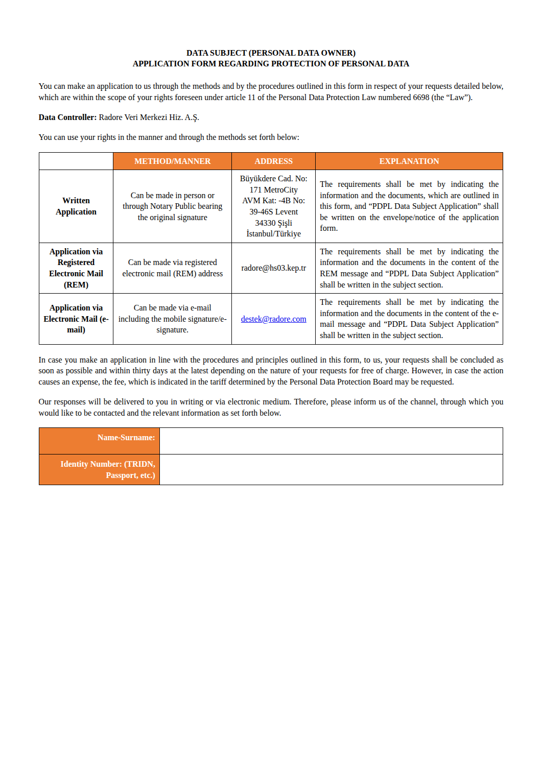DATA SUBJECT (PERSONAL DATA OWNER)
APPLICATION FORM REGARDING PROTECTION OF PERSONAL DATA
You can make an application to us through the methods and by the procedures outlined in this form in respect of your requests detailed below, which are within the scope of your rights foreseen under article 11 of the Personal Data Protection Law numbered 6698 (the “Law”).
Data Controller: Radore Veri Merkezi Hiz. A.Ş.
You can use your rights in the manner and through the methods set forth below:
| | METHOD/MANNER | ADDRESS | EXPLANATION |
| --- | --- | --- | --- |
| Written Application | Can be made in person or through Notary Public bearing the original signature | Büyükdere Cad. No: 171 MetroCity AVM Kat: -4B No: 39-46S Levent 34330 Şişli İstanbul/Türkiye | The requirements shall be met by indicating the information and the documents, which are outlined in this form, and “PDPL Data Subject Application” shall be written on the envelope/notice of the application form. |
| Application via Registered Electronic Mail (REM) | Can be made via registered electronic mail (REM) address | radore@hs03.kep.tr | The requirements shall be met by indicating the information and the documents in the content of the REM message and “PDPL Data Subject Application” shall be written in the subject section. |
| Application via Electronic Mail (e-mail) | Can be made via e-mail including the mobile signature/e-signature. | destek@radore.com | The requirements shall be met by indicating the information and the documents in the content of the e-mail message and “PDPL Data Subject Application” shall be written in the subject section. |
In case you make an application in line with the procedures and principles outlined in this form, to us, your requests shall be concluded as soon as possible and within thirty days at the latest depending on the nature of your requests for free of charge. However, in case the action causes an expense, the fee, which is indicated in the tariff determined by the Personal Data Protection Board may be requested.
Our responses will be delivered to you in writing or via electronic medium. Therefore, please inform us of the channel, through which you would like to be contacted and the relevant information as set forth below.
| Name-Surname: | |
| Identity Number: (TRIDN, Passport, etc.) | |